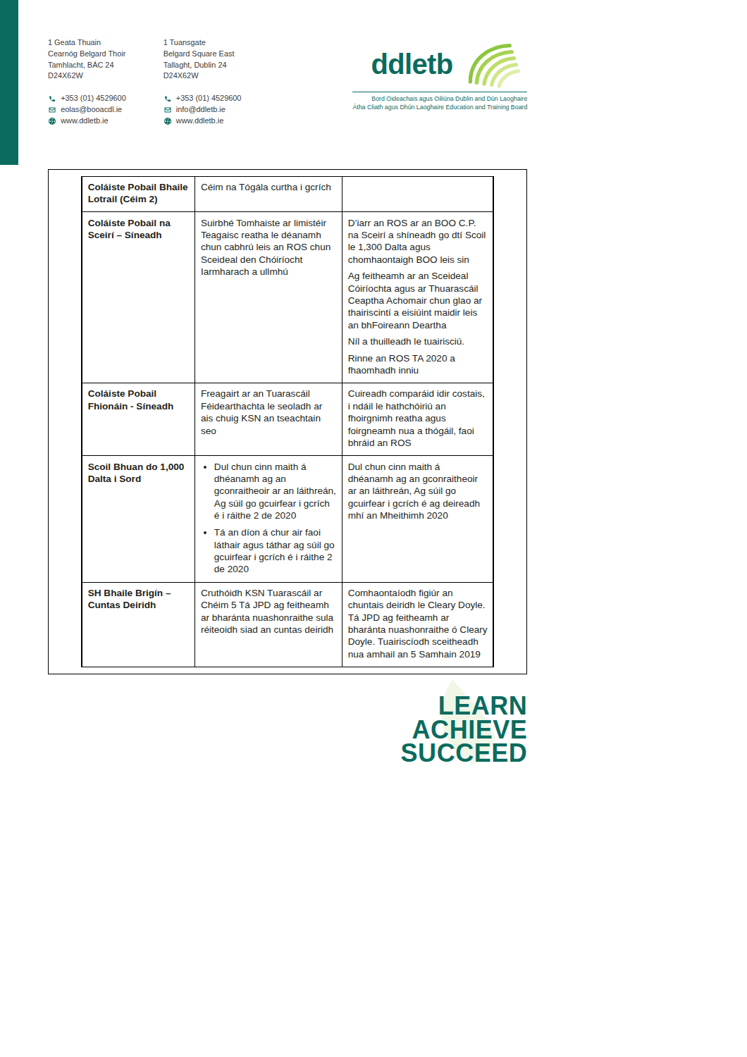1 Geata Thuain
Cearnóg Belgard Thoir
Tamhlacht, BÁC 24
D24X62W
+353 (01) 4529600
eolas@booacdl.ie
www.ddletb.ie
1 Tuansgate
Belgard Square East
Tallaght, Dublin 24
D24X62W
+353 (01) 4529600
info@ddletb.ie
www.ddletb.ie
ddletb
Bord Oideachais agus Oiliúna Dublin and Dún Laoghaire Átha Cliath agus Dhún Laoghaire Education and Training Board
| Coláiste Pobail Bhaile Lotrail (Céim 2) | Céim na Tógála curtha i gcrích | |
| Coláiste Pobail na Sceirí – Síneadh | Suirbhé Tomhaiste ar limistéir Teagaisc reatha le déanamh chun cabhrú leis an ROS chun Sceideal den Chóiríocht Iarmharach a ullmhú | D’iarr an ROS ar an BOO C.P. na Sceirí a shíneadh go dtí Scoil le 1,300 Dalta agus chomhaontaigh BOO leis sin Ag feitheamh ar an Sceideal Cóiríochta agus ar Thuarascáil Ceaptha Achomair chun glao ar thairiscintí a eisiúint maidir leis an bhFoireann Deartha Níl a thuilleadh le tuairisciú. Rinne an ROS TA 2020 a fhaomhadh inniu |
| Coláiste Pobail Fhionáin - Síneadh | Freagairt ar an Tuarascáil Féidearthachta le seoladh ar ais chuig KSN an tseachtain seo | Cuireadh comparáid idir costais, i ndáil le hathchóiriú an fhoirgnimh reatha agus foirgneamh nua a thógáil, faoi bhráid an ROS |
| Scoil Bhuan do 1,000 Dalta i Sord | Dul chun cinn maith á dhéanamh ag an gconraitheoir ar an láithreán, Ag súil go gcuirfear i gcrích é i ráithe 2 de 2020 Tá an díon á chur air faoi láthair agus táthar ag súil go gcuirfear i gcrích é i ráithe 2 de 2020 | Dul chun cinn maith á dhéanamh ag an gconraitheoir ar an láithreán, Ag súil go gcuirfear i gcrích é ag deireadh mhí an Mheithimh 2020 |
| SH Bhaile Brigín – Cuntas Deiridh | Cruthóidh KSN Tuarascáil ar Chéim 5 Tá JPD ag feitheamh ar bharánta nuashonraithe sula réiteoidh siad an cuntas deiridh | Comhaontaíodh figiúr an chuntais deiridh le Cleary Doyle. Tá JPD ag feitheamh ar bharánta nuashonraithe ó Cleary Doyle. Tuairiscíodh sceitheadh nua amhail an 5 Samhain 2019 |
LEARN ACHIEVE SUCCEED